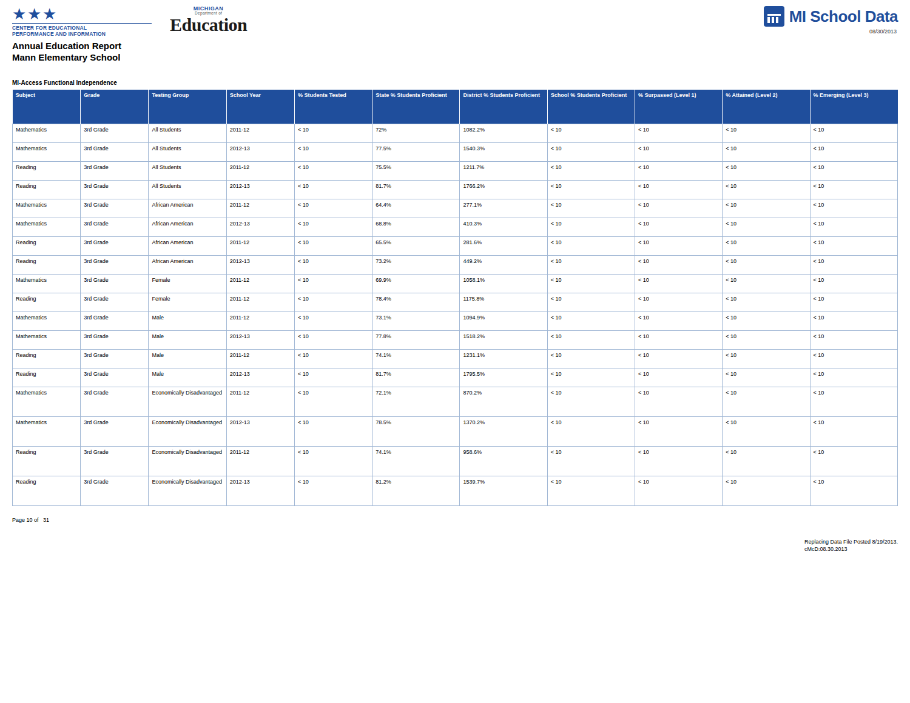★★★
CENTER FOR EDUCATIONAL
PERFORMANCE AND INFORMATION
MICHIGAN
Department of
Education
MI School Data
08/30/2013
Annual Education Report
Mann Elementary School
MI-Access Functional Independence
| Subject | Grade | Testing Group | School Year | % Students Tested | State % Students Proficient | District % Students Proficient | School % Students Proficient | % Surpassed (Level 1) | % Attained (Level 2) | % Emerging (Level 3) |
| --- | --- | --- | --- | --- | --- | --- | --- | --- | --- | --- |
| Mathematics | 3rd Grade | All Students | 2011-12 | < 10 | 72% | 1082.2% | < 10 | < 10 | < 10 | < 10 |
| Mathematics | 3rd Grade | All Students | 2012-13 | < 10 | 77.5% | 1540.3% | < 10 | < 10 | < 10 | < 10 |
| Reading | 3rd Grade | All Students | 2011-12 | < 10 | 75.5% | 1211.7% | < 10 | < 10 | < 10 | < 10 |
| Reading | 3rd Grade | All Students | 2012-13 | < 10 | 81.7% | 1766.2% | < 10 | < 10 | < 10 | < 10 |
| Mathematics | 3rd Grade | African American | 2011-12 | < 10 | 64.4% | 277.1% | < 10 | < 10 | < 10 | < 10 |
| Mathematics | 3rd Grade | African American | 2012-13 | < 10 | 68.8% | 410.3% | < 10 | < 10 | < 10 | < 10 |
| Reading | 3rd Grade | African American | 2011-12 | < 10 | 65.5% | 281.6% | < 10 | < 10 | < 10 | < 10 |
| Reading | 3rd Grade | African American | 2012-13 | < 10 | 73.2% | 449.2% | < 10 | < 10 | < 10 | < 10 |
| Mathematics | 3rd Grade | Female | 2011-12 | < 10 | 69.9% | 1058.1% | < 10 | < 10 | < 10 | < 10 |
| Reading | 3rd Grade | Female | 2011-12 | < 10 | 78.4% | 1175.8% | < 10 | < 10 | < 10 | < 10 |
| Mathematics | 3rd Grade | Male | 2011-12 | < 10 | 73.1% | 1094.9% | < 10 | < 10 | < 10 | < 10 |
| Mathematics | 3rd Grade | Male | 2012-13 | < 10 | 77.8% | 1518.2% | < 10 | < 10 | < 10 | < 10 |
| Reading | 3rd Grade | Male | 2011-12 | < 10 | 74.1% | 1231.1% | < 10 | < 10 | < 10 | < 10 |
| Reading | 3rd Grade | Male | 2012-13 | < 10 | 81.7% | 1795.5% | < 10 | < 10 | < 10 | < 10 |
| Mathematics | 3rd Grade | Economically Disadvantaged | 2011-12 | < 10 | 72.1% | 870.2% | < 10 | < 10 | < 10 | < 10 |
| Mathematics | 3rd Grade | Economically Disadvantaged | 2012-13 | < 10 | 78.5% | 1370.2% | < 10 | < 10 | < 10 | < 10 |
| Reading | 3rd Grade | Economically Disadvantaged | 2011-12 | < 10 | 74.1% | 958.6% | < 10 | < 10 | < 10 | < 10 |
| Reading | 3rd Grade | Economically Disadvantaged | 2012-13 | < 10 | 81.2% | 1539.7% | < 10 | < 10 | < 10 | < 10 |
Page 10 of 31
Replacing Data File Posted 8/19/2013.
cMcD:08.30.2013